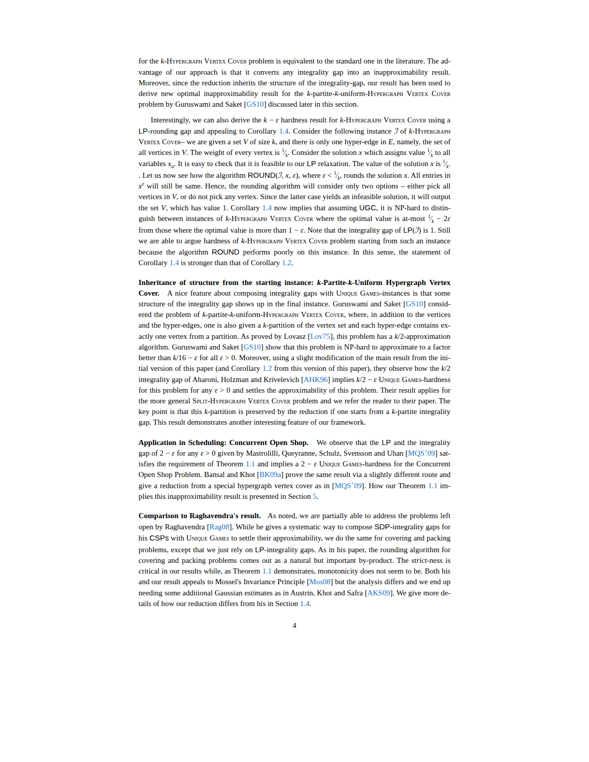for the k-Hypergraph Vertex Cover problem is equivalent to the standard one in the literature. The advantage of our approach is that it converts any integrality gap into an inapproximability result. Moreover, since the reduction inherits the structure of the integrality-gap, our result has been used to derive new optimal inapproximability result for the k-partite-k-uniform-Hypergraph Vertex Cover problem by Guruswami and Saket [GS10] discussed later in this section.
Interestingly, we can also derive the k − ε hardness result for k-Hypergraph Vertex Cover using a LP-rounding gap and appealing to Corollary 1.4. Consider the following instance ℐ of k-Hypergraph Vertex Cover– we are given a set V of size k, and there is only one hyper-edge in E, namely, the set of all vertices in V. The weight of every vertex is 1⁄k. Consider the solution x which assigns value 1⁄k to all variables xu. It is easy to check that it is feasible to our LP relaxation. The value of the solution x is 1⁄k. . Let us now see how the algorithm ROUND(ℐ, x, ε), where ε < 1⁄k, rounds the solution x. All entries in xε will still be same. Hence, the rounding algorithm will consider only two options – either pick all vertices in V, or do not pick any vertex. Since the latter case yields an infeasible solution, it will output the set V, which has value 1. Corollary 1.4 now implies that assuming UGC, it is NP-hard to distinguish between instances of k-Hypergraph Vertex Cover where the optimal value is at-most 1⁄k − 2ε from those where the optimal value is more than 1 − ε. Note that the integrality gap of LP(ℐ) is 1. Still we are able to argue hardness of k-Hypergraph Vertex Cover problem starting from such an instance because the algorithm ROUND performs poorly on this instance. In this sense, the statement of Corollary 1.4 is stronger than that of Corollary 1.2.
Inheritance of structure from the starting instance: k-Partite-k-Uniform Hypergraph Vertex Cover. A nice feature about composing integrality gaps with Unique Games-instances is that some structure of the integrality gap shows up in the final instance. Guruswami and Saket [GS10] considered the problem of k-partite-k-uniform-Hypergraph Vertex Cover, where, in addition to the vertices and the hyper-edges, one is also given a k-partition of the vertex set and each hyper-edge contains exactly one vertex from a partition. As proved by Lovasz [Lov75], this problem has a k/2-approximation algorithm. Guruswami and Saket [GS10] show that this problem is NP-hard to approximate to a factor better than k/16 − ε for all ε > 0. Moreover, using a slight modification of the main result from the initial version of this paper (and Corollary 1.2 from this version of this paper), they observe how the k/2 integrality gap of Aharoni, Holzman and Krivelevich [AHK96] implies k/2 − ε Unique Games-hardness for this problem for any ε > 0 and settles the approximability of this problem. Their result applies for the more general Split-Hypergraph Vertex Cover problem and we refer the reader to their paper. The key point is that this k-partition is preserved by the reduction if one starts from a k-partite integrality gap. This result demonstrates another interesting feature of our framework.
Application in Scheduling: Concurrent Open Shop. We observe that the LP and the integrality gap of 2 − ε for any ε > 0 given by Mastrolilli, Queyranne, Schulz, Svensson and Uhan [MQS+09] satisfies the requirement of Theorem 1.1 and implies a 2 − ε Unique Games-hardness for the Concurrent Open Shop Problem. Bansal and Khot [BK09a] prove the same result via a slightly different route and give a reduction from a special hypergraph vertex cover as in [MQS+09]. How our Theorem 1.1 implies this inapproximability result is presented in Section 5.
Comparison to Raghavendra's result. As noted, we are partially able to address the problems left open by Raghavendra [Rag08]. While he gives a systematic way to compose SDP-integrality gaps for his CSPs with Unique Games to settle their approximability, we do the same for covering and packing problems, except that we just rely on LP-integrality gaps. As in his paper, the rounding algorithm for covering and packing problems comes out as a natural but important by-product. The strict-ness is critical in our results while, as Theorem 1.1 demonstrates, monotonicity does not seem to be. Both his and our result appeals to Mossel's Invariance Principle [Mos08] but the analysis differs and we end up needing some additional Gaussian estimates as in Austrin, Khot and Safra [AKS09]. We give more details of how our reduction differs from his in Section 1.4.
4